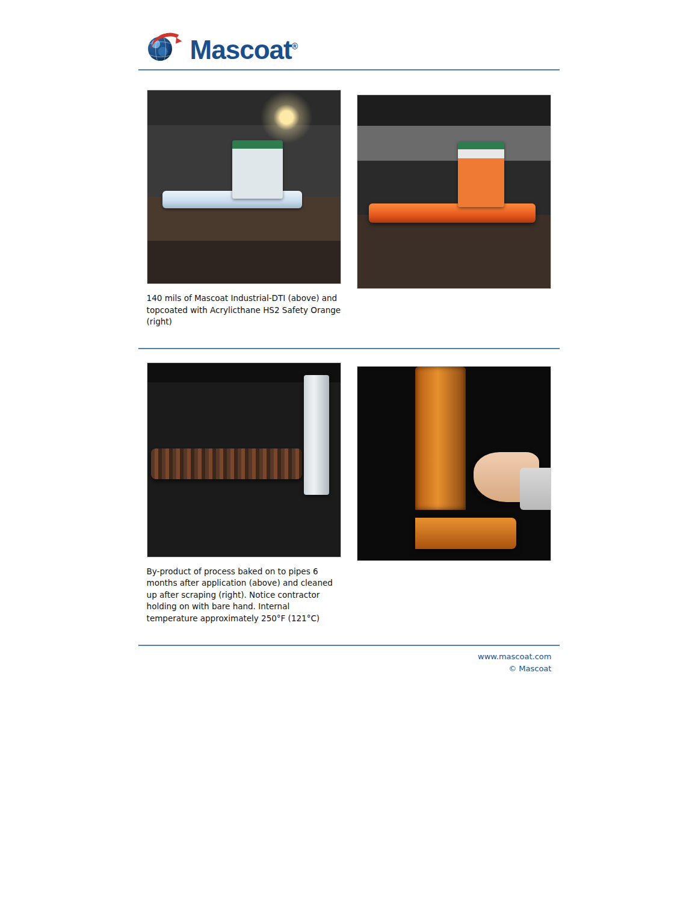Mascoat®
140 mils of Mascoat Industrial-DTI (above) and topcoated with Acrylicthane HS2 Safety Orange (right)
By-product of process baked on to pipes 6 months after application (above) and cleaned up after scraping (right). Notice contractor holding on with bare hand. Internal temperature approximately 250°F (121°C)
www.mascoat.com
© Mascoat